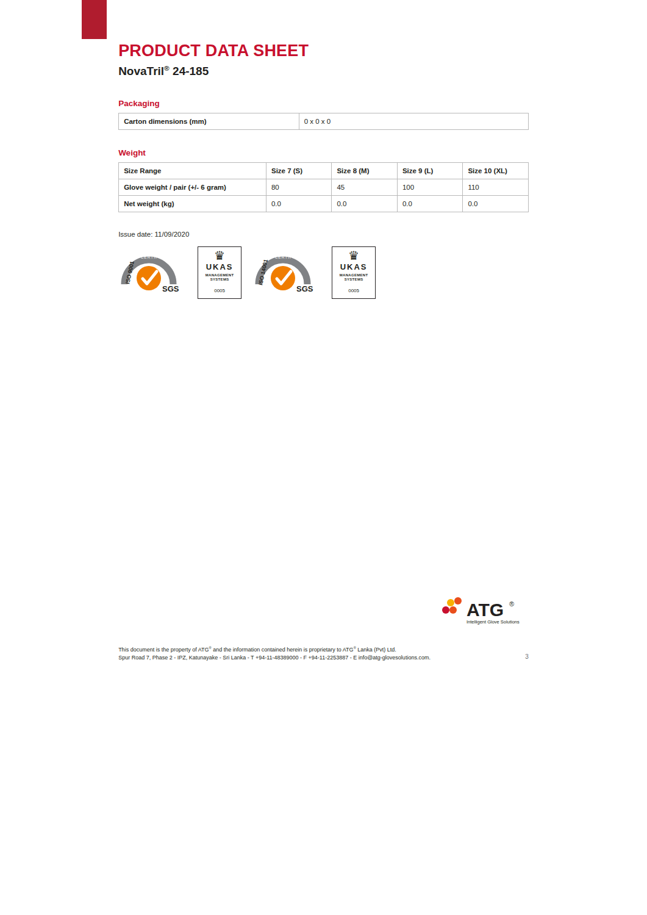PRODUCT DATA SHEET
NovaTril® 24-185
Packaging
| Carton dimensions (mm) | 0 x 0 x 0 |
Weight
| Size Range | Size 7 (S) | Size 8 (M) | Size 9 (L) | Size 10 (XL) |
| --- | --- | --- | --- | --- |
| Glove weight / pair (+/- 6 gram) | 80 | 45 | 100 | 110 |
| Net weight (kg) | 0.0 | 0.0 | 0.0 | 0.0 |
Issue date: 11/09/2020
SYSTEM CERTIFICATION ISO 9001 SGS
♛
UKAS
MANAGEMENT
SYSTEMS
0005
SYSTEM CERTIFICATION ISO 14001 SGS
♛
UKAS
MANAGEMENT
SYSTEMS
0005
ATG ® Intelligent Glove Solutions
This document is the property of ATG® and the information contained herein is proprietary to ATG® Lanka (Pvt) Ltd.
Spur Road 7, Phase 2 - IPZ, Katunayake - Sri Lanka - T +94-11-48389000 - F +94-11-2253887 - E info@atg-glovesolutions.com.
3